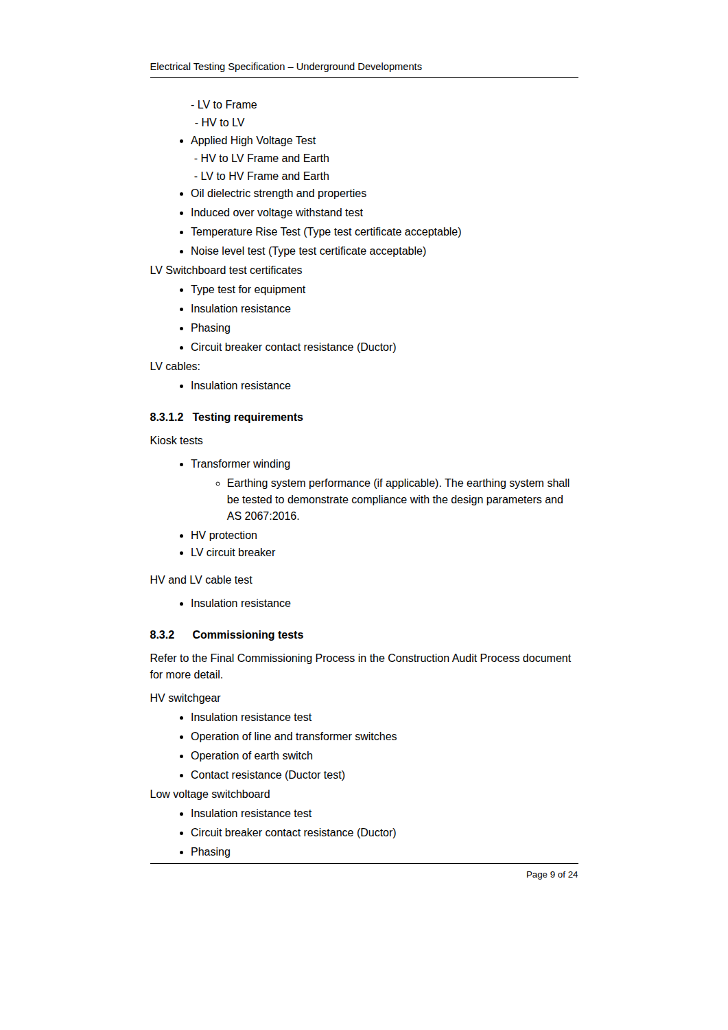Electrical Testing Specification – Underground Developments
- LV to Frame
- HV to LV
Applied High Voltage Test - HV to LV Frame and Earth - LV to HV Frame and Earth
Oil dielectric strength and properties
Induced over voltage withstand test
Temperature Rise Test (Type test certificate acceptable)
Noise level test (Type test certificate acceptable)
LV Switchboard test certificates
Type test for equipment
Insulation resistance
Phasing
Circuit breaker contact resistance (Ductor)
LV cables:
Insulation resistance
8.3.1.2 Testing requirements
Kiosk tests
Transformer winding
Earthing system performance (if applicable). The earthing system shall be tested to demonstrate compliance with the design parameters and AS 2067:2016.
HV protection
LV circuit breaker
HV and LV cable test
Insulation resistance
8.3.2 Commissioning tests
Refer to the Final Commissioning Process in the Construction Audit Process document for more detail.
HV switchgear
Insulation resistance test
Operation of line and transformer switches
Operation of earth switch
Contact resistance (Ductor test)
Low voltage switchboard
Insulation resistance test
Circuit breaker contact resistance (Ductor)
Phasing
Page 9 of 24